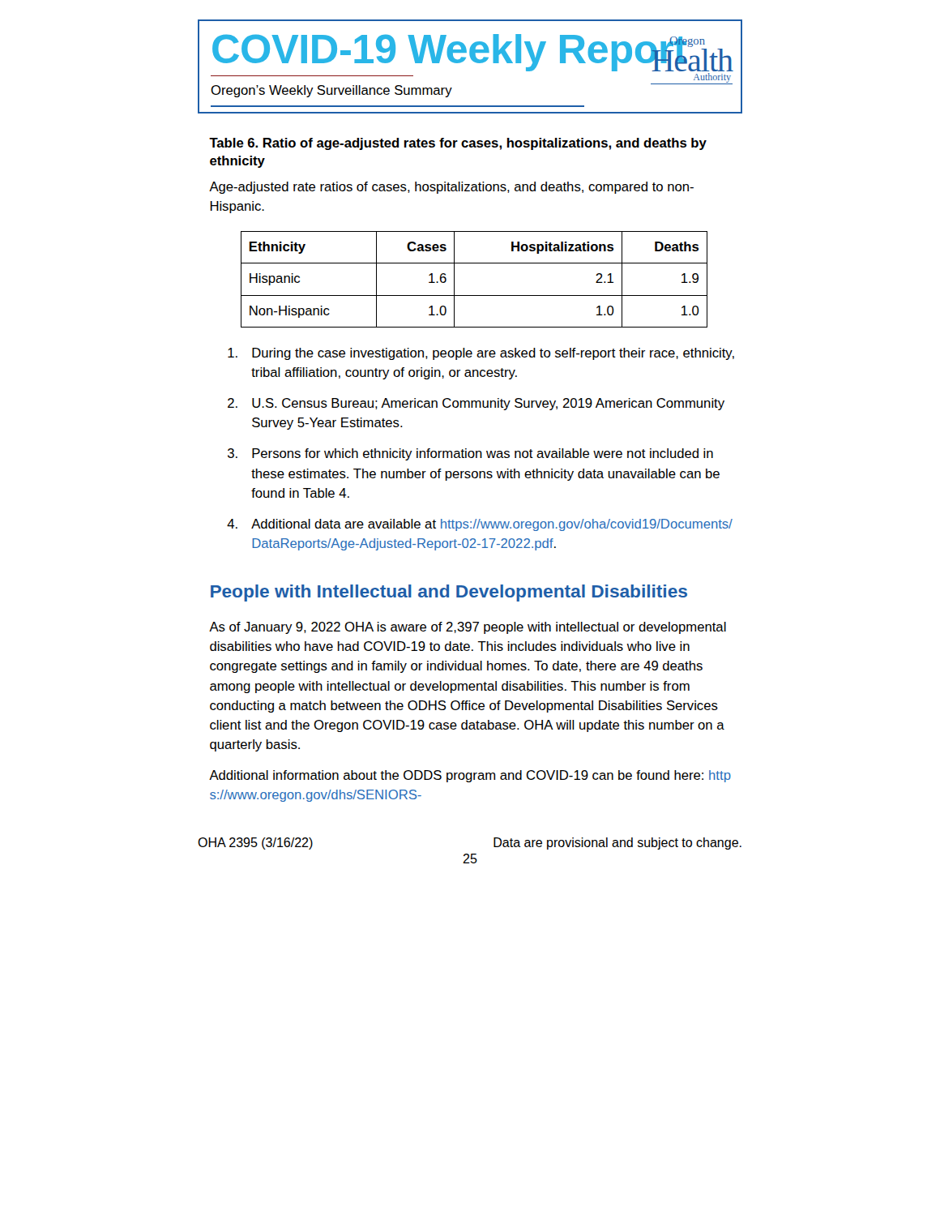Oregon Health Authority
COVID-19 Weekly Report
Oregon’s Weekly Surveillance Summary
Table 6. Ratio of age-adjusted rates for cases, hospitalizations, and deaths by ethnicity
Age-adjusted rate ratios of cases, hospitalizations, and deaths, compared to non-Hispanic.
| Ethnicity | Cases | Hospitalizations | Deaths |
| --- | --- | --- | --- |
| Hispanic | 1.6 | 2.1 | 1.9 |
| Non-Hispanic | 1.0 | 1.0 | 1.0 |
During the case investigation, people are asked to self-report their race, ethnicity, tribal affiliation, country of origin, or ancestry.
U.S. Census Bureau; American Community Survey, 2019 American Community Survey 5-Year Estimates.
Persons for which ethnicity information was not available were not included in these estimates. The number of persons with ethnicity data unavailable can be found in Table 4.
Additional data are available at https://www.oregon.gov/oha/covid19/Documents/DataReports/Age-Adjusted-Report-02-17-2022.pdf.
People with Intellectual and Developmental Disabilities
As of January 9, 2022 OHA is aware of 2,397 people with intellectual or developmental disabilities who have had COVID-19 to date. This includes individuals who live in congregate settings and in family or individual homes. To date, there are 49 deaths among people with intellectual or developmental disabilities. This number is from conducting a match between the ODHS Office of Developmental Disabilities Services client list and the Oregon COVID-19 case database. OHA will update this number on a quarterly basis.
Additional information about the ODDS program and COVID-19 can be found here: https://www.oregon.gov/dhs/SENIORS-
OHA 2395 (3/16/22) Data are provisional and subject to change.
25